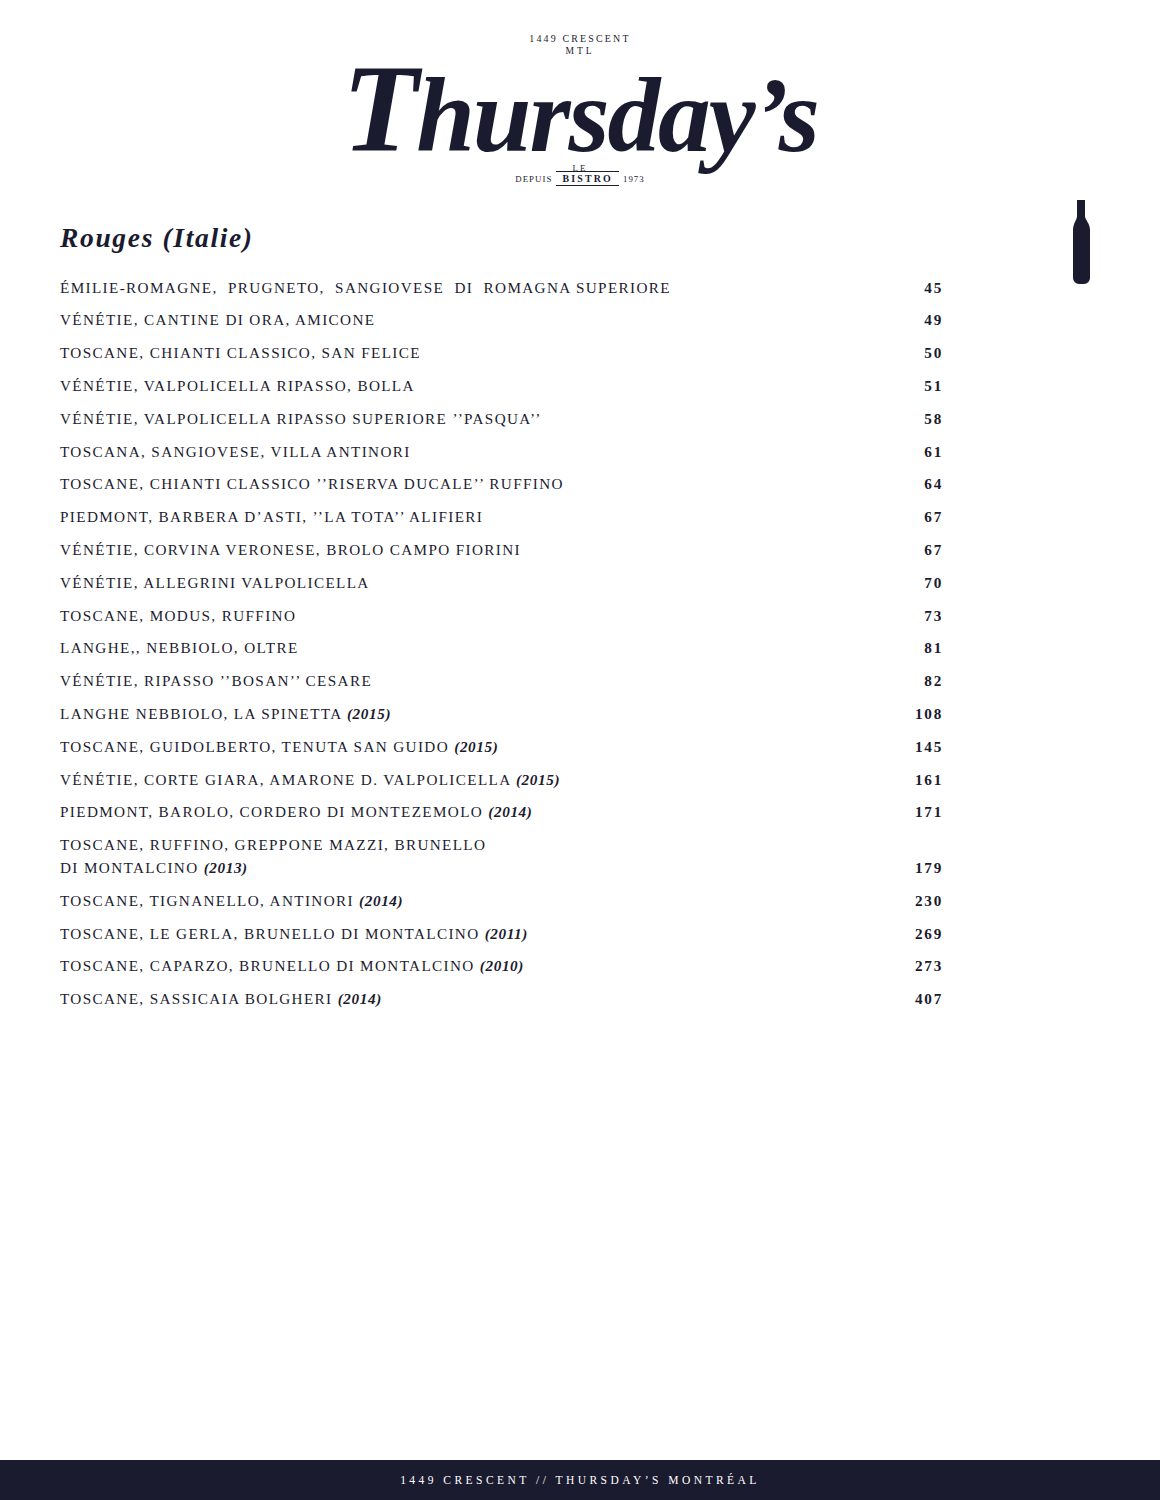1449 Crescent
MTL
Thursday’s
Le Depuis Bistro 1973
Rouges (Italie)
Émilie-Romagne, Prugneto, Sangiovese di Romagna Superiore 45
Vénétie, Cantine di Ora, Amicone 49
Toscane, Chianti Classico, San Felice 50
Vénétie, Valpolicella Ripasso, Bolla 51
Vénétie, Valpolicella Ripasso Superiore ’’Pasqua’’58
Toscana, Sangiovese, Villa Antinori 61
Toscane, Chianti Classico ’’Riserva Ducale’’ Ruffino 64
Piedmont, Barbera d’Asti, ’’La Tota’’ Alifieri 67
Vénétie, Corvina Veronese, Brolo Campo Fiorini 67
Vénétie, Allegrini Valpolicella 70
Toscane, Modus, Ruffino 73
Langhe,, Nebbiolo, Oltre 81
Vénétie, Ripasso ’’Bosan’’ Cesare 82
Langhe Nebbiolo, La Spinetta (2015) 108
Toscane, Guidolberto, Tenuta San Guido (2015) 145
Vénétie, Corte Giara, Amarone D. Valpolicella (2015) 161
Piedmont, Barolo, Cordero di Montezemolo (2014) 171
Toscane, Ruffino, Greppone Mazzi, Brunello
di Montalcino (2013) 179
Toscane, Tignanello, Antinori (2014) 230
Toscane, Le Gerla, Brunello di Montalcino (2011) 269
Toscane, Caparzo, Brunello di Montalcino (2010) 273
Toscane, Sassicaia Bolgheri (2014) 407
1449 Crescent // Thursday’s Montréal